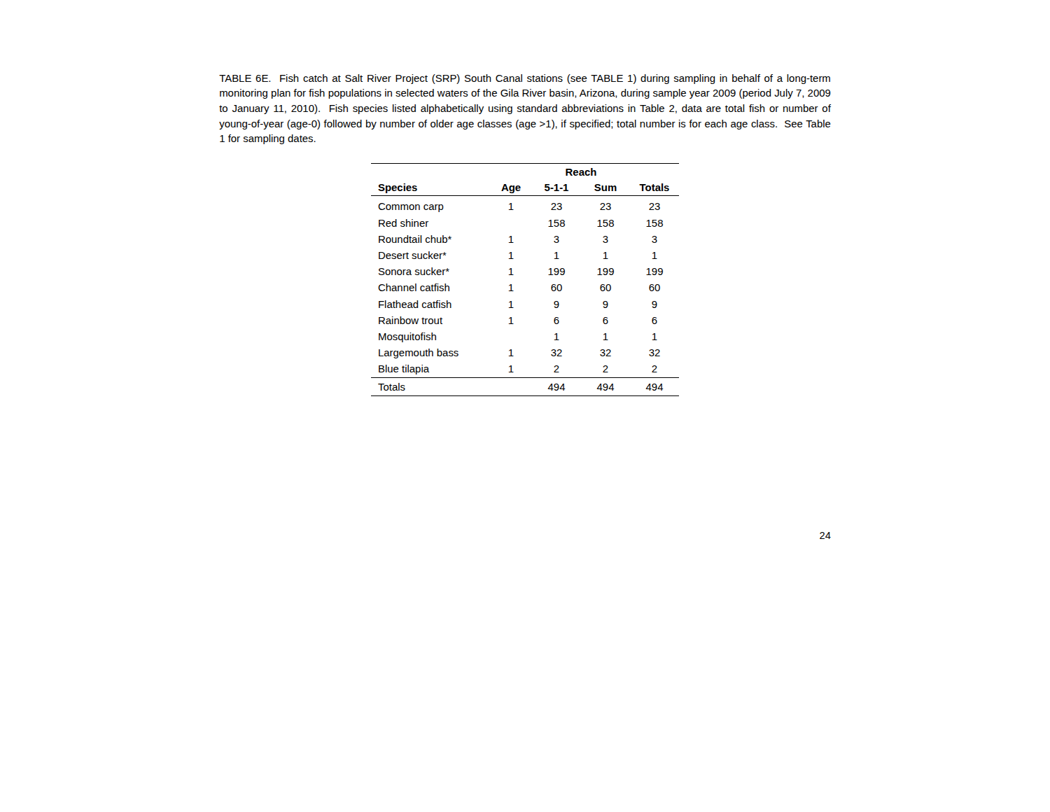TABLE 6E. Fish catch at Salt River Project (SRP) South Canal stations (see TABLE 1) during sampling in behalf of a long-term monitoring plan for fish populations in selected waters of the Gila River basin, Arizona, during sample year 2009 (period July 7, 2009 to January 11, 2010). Fish species listed alphabetically using standard abbreviations in Table 2, data are total fish or number of young-of-year (age-0) followed by number of older age classes (age >1), if specified; total number is for each age class. See Table 1 for sampling dates.
| | | Reach | |
| --- | --- | --- | --- |
| Species | Age | 5-1-1 | Sum | Totals |
| Common carp | 1 | 23 | 23 | 23 |
| Red shiner | | 158 | 158 | 158 |
| Roundtail chub* | 1 | 3 | 3 | 3 |
| Desert sucker* | 1 | 1 | 1 | 1 |
| Sonora sucker* | 1 | 199 | 199 | 199 |
| Channel catfish | 1 | 60 | 60 | 60 |
| Flathead catfish | 1 | 9 | 9 | 9 |
| Rainbow trout | 1 | 6 | 6 | 6 |
| Mosquitofish | | 1 | 1 | 1 |
| Largemouth bass | 1 | 32 | 32 | 32 |
| Blue tilapia | 1 | 2 | 2 | 2 |
| Totals | | 494 | 494 | 494 |
24